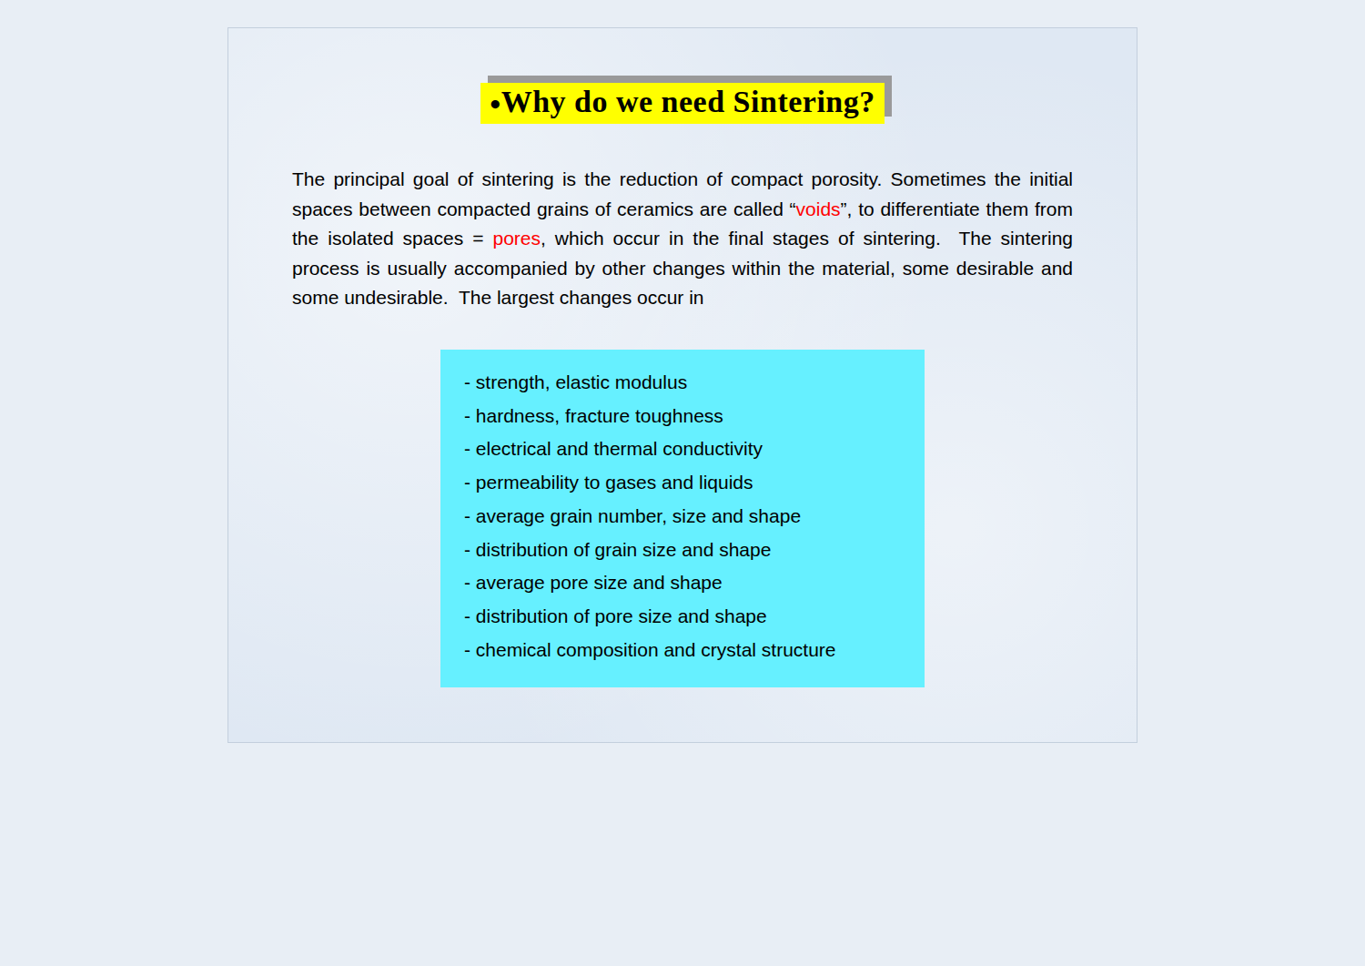•Why do we need Sintering?
The principal goal of sintering is the reduction of compact porosity. Sometimes the initial spaces between compacted grains of ceramics are called “voids”, to differentiate them from the isolated spaces = pores, which occur in the final stages of sintering. The sintering process is usually accompanied by other changes within the material, some desirable and some undesirable. The largest changes occur in
- strength, elastic modulus
- hardness, fracture toughness
- electrical and thermal conductivity
- permeability to gases and liquids
- average grain number, size and shape
- distribution of grain size and shape
- average pore size and shape
- distribution of pore size and shape
- chemical composition and crystal structure